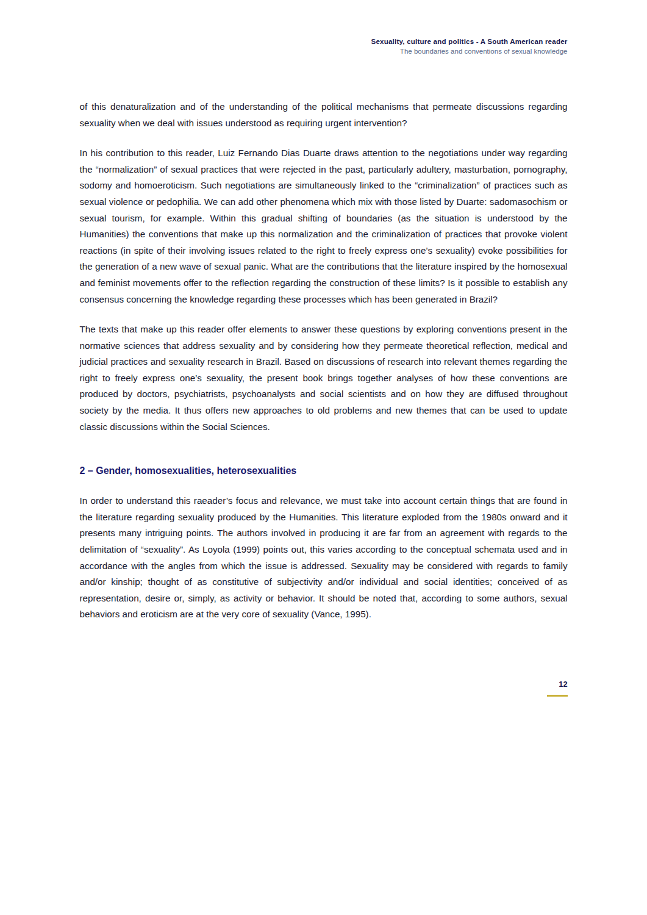Sexuality, culture and politics - A South American reader
The boundaries and conventions of sexual knowledge
of this denaturalization and of the understanding of the political mechanisms that permeate discussions regarding sexuality when we deal with issues understood as requiring urgent intervention?
In his contribution to this reader, Luiz Fernando Dias Duarte draws attention to the negotiations under way regarding the “normalization” of sexual practices that were rejected in the past, particularly adultery, masturbation, pornography, sodomy and homoeroticism. Such negotiations are simultaneously linked to the “criminalization” of practices such as sexual violence or pedophilia. We can add other phenomena which mix with those listed by Duarte: sadomasochism or sexual tourism, for example. Within this gradual shifting of boundaries (as the situation is understood by the Humanities) the conventions that make up this normalization and the criminalization of practices that provoke violent reactions (in spite of their involving issues related to the right to freely express one’s sexuality) evoke possibilities for the generation of a new wave of sexual panic. What are the contributions that the literature inspired by the homosexual and feminist movements offer to the reflection regarding the construction of these limits? Is it possible to establish any consensus concerning the knowledge regarding these processes which has been generated in Brazil?
The texts that make up this reader offer elements to answer these questions by exploring conventions present in the normative sciences that address sexuality and by considering how they permeate theoretical reflection, medical and judicial practices and sexuality research in Brazil. Based on discussions of research into relevant themes regarding the right to freely express one’s sexuality, the present book brings together analyses of how these conventions are produced by doctors, psychiatrists, psychoanalysts and social scientists and on how they are diffused throughout society by the media. It thus offers new approaches to old problems and new themes that can be used to update classic discussions within the Social Sciences.
2 – Gender, homosexualities, heterosexualities
In order to understand this raeader’s focus and relevance, we must take into account certain things that are found in the literature regarding sexuality produced by the Humanities. This literature exploded from the 1980s onward and it presents many intriguing points. The authors involved in producing it are far from an agreement with regards to the delimitation of “sexuality”. As Loyola (1999) points out, this varies according to the conceptual schemata used and in accordance with the angles from which the issue is addressed. Sexuality may be considered with regards to family and/or kinship; thought of as constitutive of subjectivity and/or individual and social identities; conceived of as representation, desire or, simply, as activity or behavior. It should be noted that, according to some authors, sexual behaviors and eroticism are at the very core of sexuality (Vance, 1995).
12